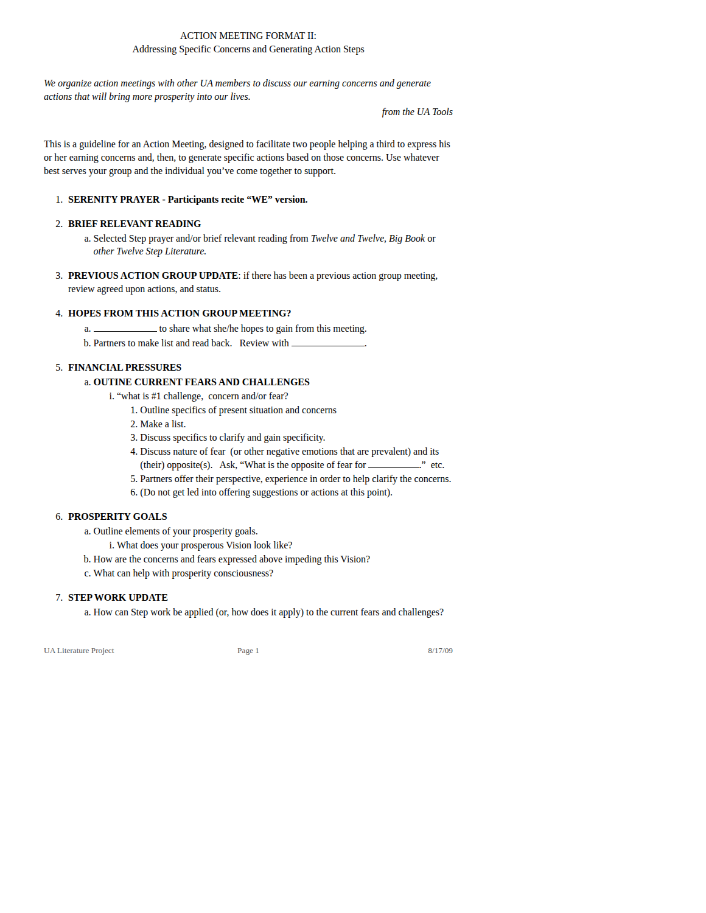ACTION MEETING FORMAT II: Addressing Specific Concerns and Generating Action Steps
We organize action meetings with other UA members to discuss our earning concerns and generate actions that will bring more prosperity into our lives.
from the UA Tools
This is a guideline for an Action Meeting, designed to facilitate two people helping a third to express his or her earning concerns and, then, to generate specific actions based on those concerns. Use whatever best serves your group and the individual you’ve come together to support.
SERENITY PRAYER - Participants recite “WE” version.
BRIEF RELEVANT READING
Selected Step prayer and/or brief relevant reading from Twelve and Twelve, Big Book or other Twelve Step Literature.
PREVIOUS ACTION GROUP UPDATE: if there has been a previous action group meeting, review agreed upon actions, and status.
HOPES FROM THIS ACTION GROUP MEETING?
to share what she/he hopes to gain from this meeting.
Partners to make list and read back. Review with .
FINANCIAL PRESSURES
OUTINE CURRENT FEARS AND CHALLENGES
“what is #1 challenge, concern and/or fear?
Outline specifics of present situation and concerns
Make a list.
Discuss specifics to clarify and gain specificity.
Discuss nature of fear (or other negative emotions that are prevalent) and its (their) opposite(s). Ask, “What is the opposite of fear for .” etc.
Partners offer their perspective, experience in order to help clarify the concerns.
(Do not get led into offering suggestions or actions at this point).
PROSPERITY GOALS
Outline elements of your prosperity goals.
What does your prosperous Vision look like?
How are the concerns and fears expressed above impeding this Vision?
What can help with prosperity consciousness?
STEP WORK UPDATE
How can Step work be applied (or, how does it apply) to the current fears and challenges?
UA Literature Project Page 1 8/17/09